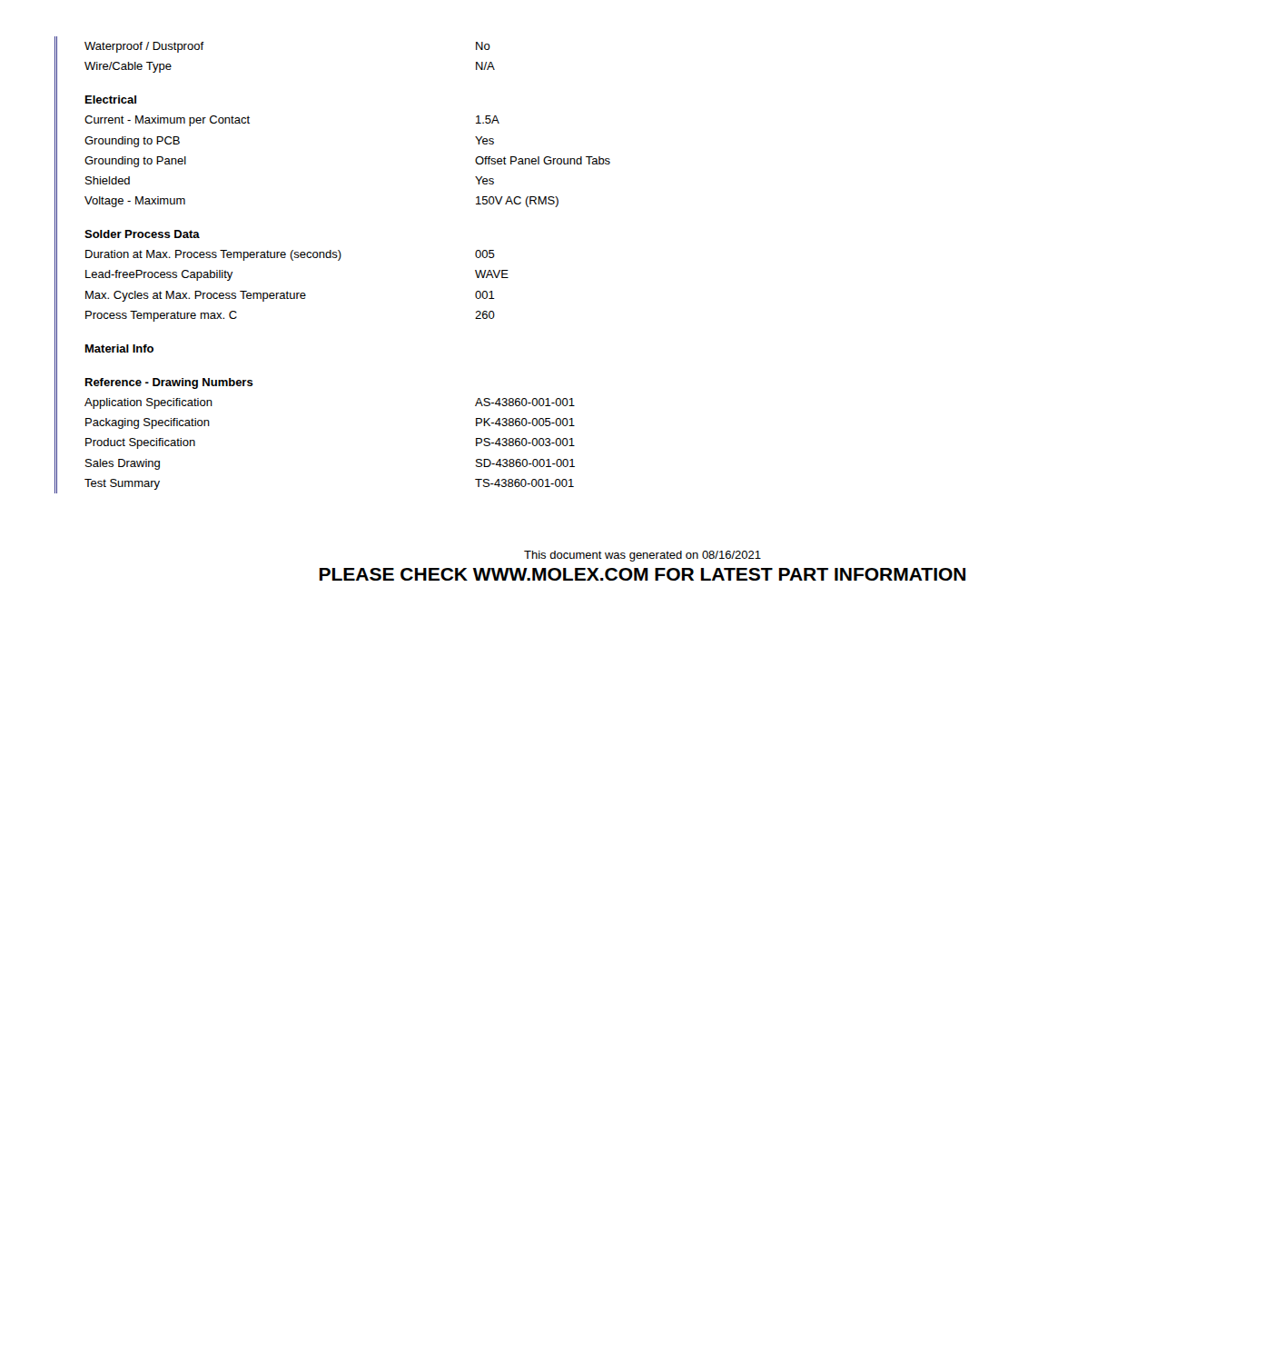| Waterproof / Dustproof | No |
| Wire/Cable Type | N/A |
| Electrical |
| Current - Maximum per Contact | 1.5A |
| Grounding to PCB | Yes |
| Grounding to Panel | Offset Panel Ground Tabs |
| Shielded | Yes |
| Voltage - Maximum | 150V AC (RMS) |
| Solder Process Data |
| Duration at Max. Process Temperature (seconds) | 005 |
| Lead-freeProcess Capability | WAVE |
| Max. Cycles at Max. Process Temperature | 001 |
| Process Temperature max. C | 260 |
| Material Info |
| Reference - Drawing Numbers |
| Application Specification | AS-43860-001-001 |
| Packaging Specification | PK-43860-005-001 |
| Product Specification | PS-43860-003-001 |
| Sales Drawing | SD-43860-001-001 |
| Test Summary | TS-43860-001-001 |
This document was generated on 08/16/2021
PLEASE CHECK WWW.MOLEX.COM FOR LATEST PART INFORMATION